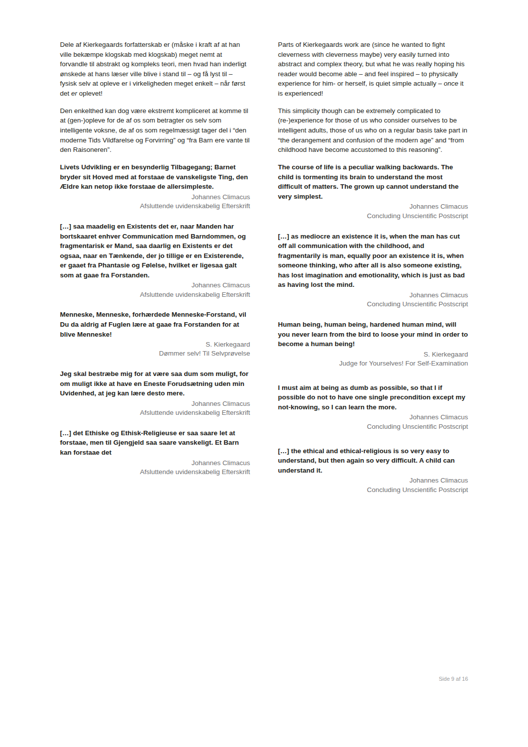Dele af Kierkegaards forfatterskab er (måske i kraft af at han ville bekæmpe klogskab med klogskab) meget nemt at forvandle til abstrakt og kompleks teori, men hvad han inderligt ønskede at hans læser ville blive i stand til – og få lyst til – fysisk selv at opleve er i virkeligheden meget enkelt – når først det er oplevet!
Den enkelthed kan dog være ekstremt kompliceret at komme til at (gen-)opleve for de af os som betragter os selv som intelligente voksne, de af os som regelmæssigt tager del i “den moderne Tids Vildfarelse og Forvirring” og “fra Barn ere vante til den Raisoneren”.
Livets Udvikling er en besynderlig Tilbagegang; Barnet bryder sit Hoved med at forstaae de vanskeligste Ting, den Ældre kan netop ikke forstaae de allersimpleste.
Johannes Climacus
Afsluttende uvidenskabelig Efterskrift
[…] saa maadelig en Existents det er, naar Manden har bortskaaret enhver Communication med Barndommen, og fragmentarisk er Mand, saa daarlig en Existents er det ogsaa, naar en Tænkende, der jo tillige er en Existerende, er gaaet fra Phantasie og Følelse, hvilket er ligesaa galt som at gaae fra Forstanden.
Johannes Climacus
Afsluttende uvidenskabelig Efterskrift
Menneske, Menneske, forhærdede Menneske-Forstand, vil Du da aldrig af Fuglen lære at gaae fra Forstanden for at blive Menneske!
S. Kierkegaard
Dømmer selv! Til Selvprøvelse
Jeg skal bestræbe mig for at være saa dum som muligt, for om muligt ikke at have en Eneste Forudsætning uden min Uvidenhed, at jeg kan lære desto mere.
Johannes Climacus
Afsluttende uvidenskabelig Efterskrift
[…] det Ethiske og Ethisk-Religieuse er saa saare let at forstaae, men til Gjengjeld saa saare vanskeligt. Et Barn kan forstaae det
Johannes Climacus
Afsluttende uvidenskabelig Efterskrift
Parts of Kierkegaards work are (since he wanted to fight cleverness with cleverness maybe) very easily turned into abstract and complex theory, but what he was really hoping his reader would become able – and feel inspired – to physically experience for him- or herself, is quiet simple actually – once it is experienced!
This simplicity though can be extremely complicated to (re-)experience for those of us who consider ourselves to be intelligent adults, those of us who on a regular basis take part in “the derangement and confusion of the modern age” and “from childhood have become accustomed to this reasoning”.
The course of life is a peculiar walking backwards. The child is tormenting its brain to understand the most difficult of matters. The grown up cannot understand the very simplest.
Johannes Climacus
Concluding Unscientific Postscript
[…] as mediocre an existence it is, when the man has cut off all communication with the childhood, and fragmentarily is man, equally poor an existence it is, when someone thinking, who after all is also someone existing, has lost imagination and emotionality, which is just as bad as having lost the mind.
Johannes Climacus
Concluding Unscientific Postscript
Human being, human being, hardened human mind, will you never learn from the bird to loose your mind in order to become a human being!
S. Kierkegaard
Judge for Yourselves! For Self-Examination
I must aim at being as dumb as possible, so that I if possible do not to have one single precondition except my not-knowing, so I can learn the more.
Johannes Climacus
Concluding Unscientific Postscript
[…] the ethical and ethical-religious is so very easy to understand, but then again so very difficult. A child can understand it.
Johannes Climacus
Concluding Unscientific Postscript
Side 9 af 16